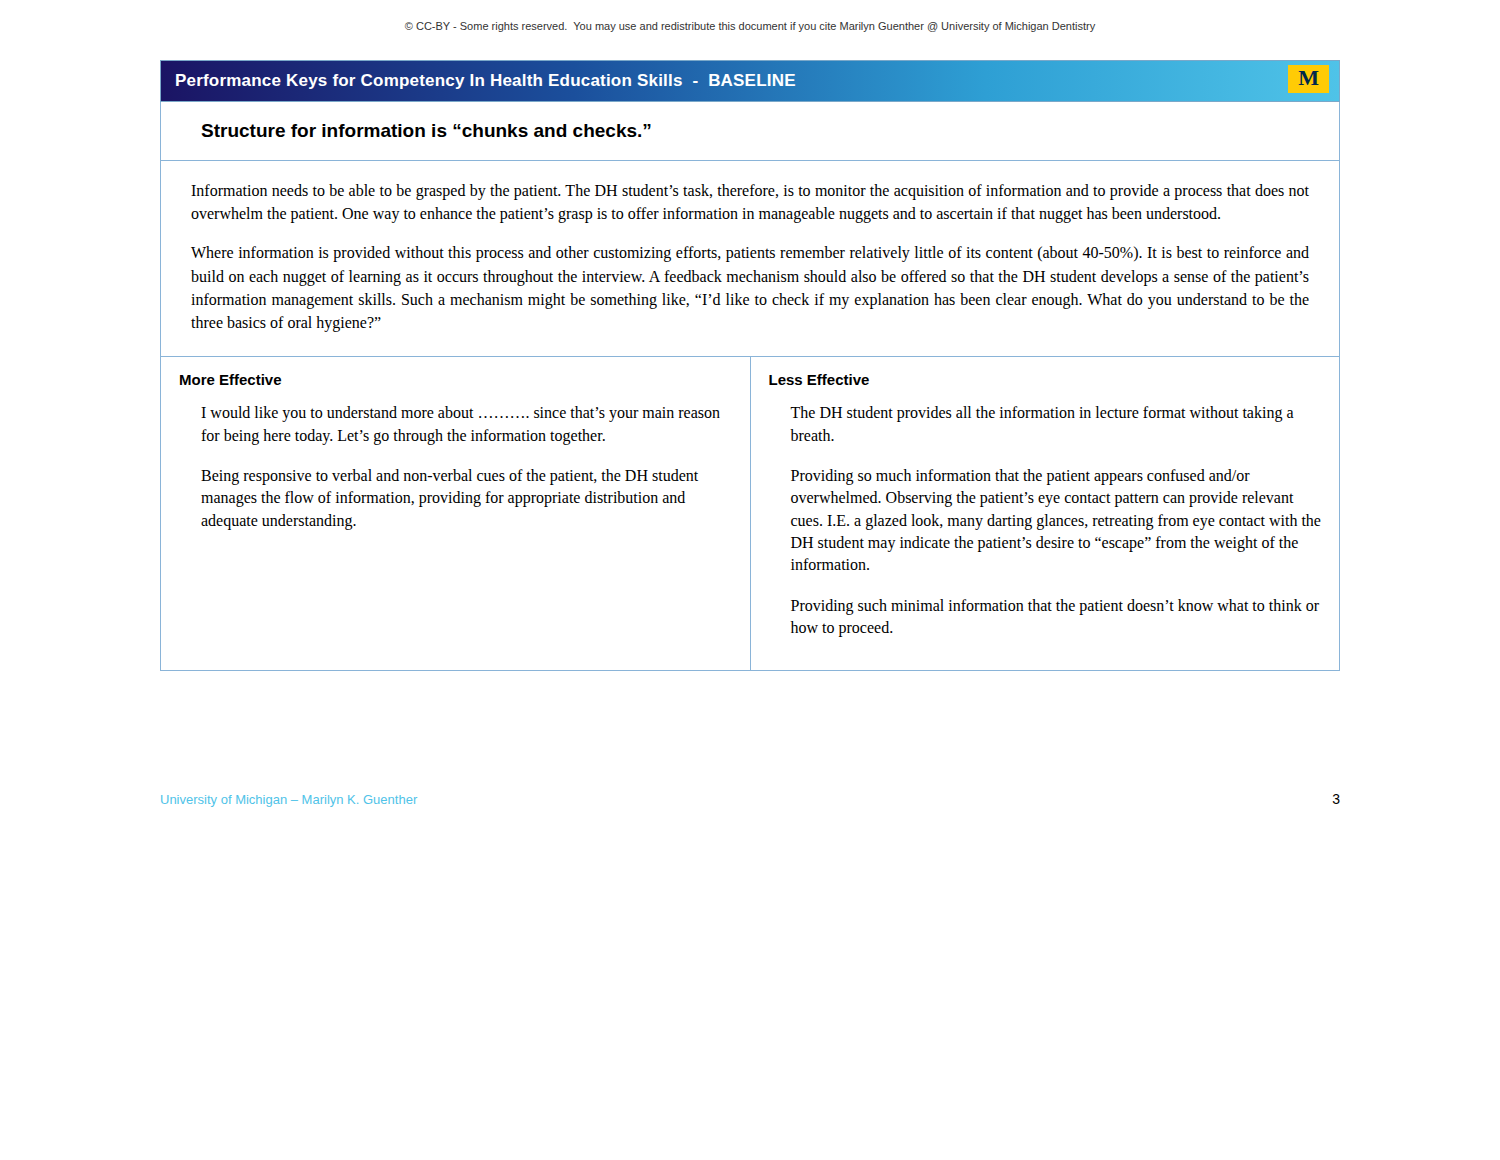© CC-BY - Some rights reserved. You may use and redistribute this document if you cite Marilyn Guenther @ University of Michigan Dentistry
Performance Keys for Competency In Health Education Skills - BASELINE
M
Structure for information is “chunks and checks.”
Information needs to be able to be grasped by the patient. The DH student’s task, therefore, is to monitor the acquisition of information and to provide a process that does not overwhelm the patient. One way to enhance the patient’s grasp is to offer information in manageable nuggets and to ascertain if that nugget has been understood.
Where information is provided without this process and other customizing efforts, patients remember relatively little of its content (about 40-50%). It is best to reinforce and build on each nugget of learning as it occurs throughout the interview. A feedback mechanism should also be offered so that the DH student develops a sense of the patient’s information management skills. Such a mechanism might be something like, “I’d like to check if my explanation has been clear enough. What do you understand to be the three basics of oral hygiene?”
| More Effective I would like you to understand more about ………. since that’s your main reason for being here today. Let’s go through the information together. Being responsive to verbal and non-verbal cues of the patient, the DH student manages the flow of information, providing for appropriate distribution and adequate understanding. | Less Effective The DH student provides all the information in lecture format without taking a breath. Providing so much information that the patient appears confused and/or overwhelmed. Observing the patient’s eye contact pattern can provide relevant cues. I.E. a glazed look, many darting glances, retreating from eye contact with the DH student may indicate the patient’s desire to “escape” from the weight of the information. Providing such minimal information that the patient doesn’t know what to think or how to proceed. |
University of Michigan – Marilyn K. Guenther
3